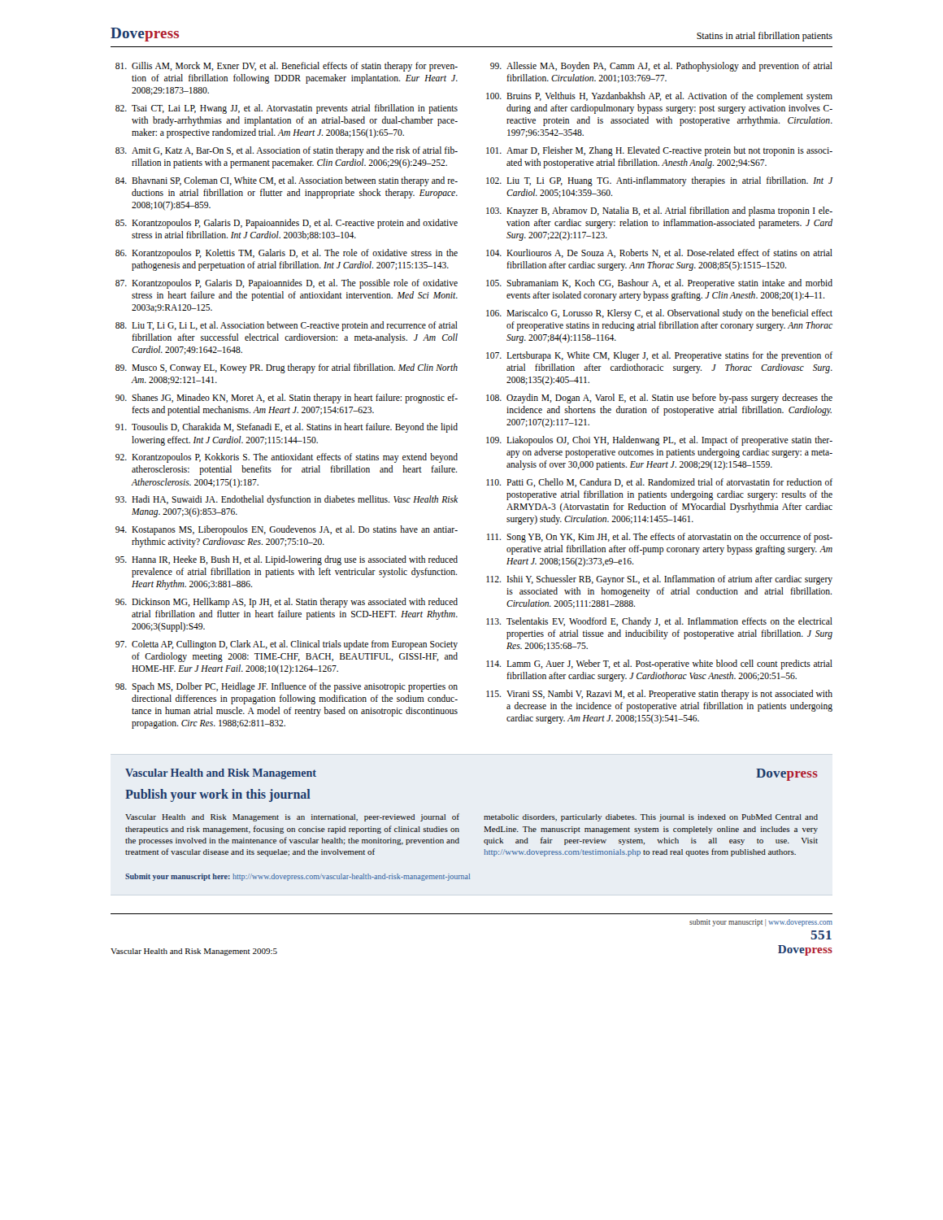Dove press
Statins in atrial fibrillation patients
81. Gillis AM, Morck M, Exner DV, et al. Beneficial effects of statin therapy for prevention of atrial fibrillation following DDDR pacemaker implantation. Eur Heart J. 2008;29:1873–1880.
82. Tsai CT, Lai LP, Hwang JJ, et al. Atorvastatin prevents atrial fibrillation in patients with brady-arrhythmias and implantation of an atrial-based or dual-chamber pacemaker: a prospective randomized trial. Am Heart J. 2008a;156(1):65–70.
83. Amit G, Katz A, Bar-On S, et al. Association of statin therapy and the risk of atrial fibrillation in patients with a permanent pacemaker. Clin Cardiol. 2006;29(6):249–252.
84. Bhavnani SP, Coleman CI, White CM, et al. Association between statin therapy and reductions in atrial fibrillation or flutter and inappropriate shock therapy. Europace. 2008;10(7):854–859.
85. Korantzopoulos P, Galaris D, Papaioannides D, et al. C-reactive protein and oxidative stress in atrial fibrillation. Int J Cardiol. 2003b;88:103–104.
86. Korantzopoulos P, Kolettis TM, Galaris D, et al. The role of oxidative stress in the pathogenesis and perpetuation of atrial fibrillation. Int J Cardiol. 2007;115:135–143.
87. Korantzopoulos P, Galaris D, Papaioannides D, et al. The possible role of oxidative stress in heart failure and the potential of antioxidant intervention. Med Sci Monit. 2003a;9:RA120–125.
88. Liu T, Li G, Li L, et al. Association between C-reactive protein and recurrence of atrial fibrillation after successful electrical cardioversion: a meta-analysis. J Am Coll Cardiol. 2007;49:1642–1648.
89. Musco S, Conway EL, Kowey PR. Drug therapy for atrial fibrillation. Med Clin North Am. 2008;92:121–141.
90. Shanes JG, Minadeo KN, Moret A, et al. Statin therapy in heart failure: prognostic effects and potential mechanisms. Am Heart J. 2007;154:617–623.
91. Tousoulis D, Charakida M, Stefanadi E, et al. Statins in heart failure. Beyond the lipid lowering effect. Int J Cardiol. 2007;115:144–150.
92. Korantzopoulos P, Kokkoris S. The antioxidant effects of statins may extend beyond atherosclerosis: potential benefits for atrial fibrillation and heart failure. Atherosclerosis. 2004;175(1):187.
93. Hadi HA, Suwaidi JA. Endothelial dysfunction in diabetes mellitus. Vasc Health Risk Manag. 2007;3(6):853–876.
94. Kostapanos MS, Liberopoulos EN, Goudevenos JA, et al. Do statins have an antiarrhythmic activity? Cardiovasc Res. 2007;75:10–20.
95. Hanna IR, Heeke B, Bush H, et al. Lipid-lowering drug use is associated with reduced prevalence of atrial fibrillation in patients with left ventricular systolic dysfunction. Heart Rhythm. 2006;3:881–886.
96. Dickinson MG, Hellkamp AS, Ip JH, et al. Statin therapy was associated with reduced atrial fibrillation and flutter in heart failure patients in SCD-HEFT. Heart Rhythm. 2006;3(Suppl):S49.
97. Coletta AP, Cullington D, Clark AL, et al. Clinical trials update from European Society of Cardiology meeting 2008: TIME-CHF, BACH, BEAUTIFUL, GISSI-HF, and HOME-HF. Eur J Heart Fail. 2008;10(12):1264–1267.
98. Spach MS, Dolber PC, Heidlage JF. Influence of the passive anisotropic properties on directional differences in propagation following modification of the sodium conductance in human atrial muscle. A model of reentry based on anisotropic discontinuous propagation. Circ Res. 1988;62:811–832.
99. Allessie MA, Boyden PA, Camm AJ, et al. Pathophysiology and prevention of atrial fibrillation. Circulation. 2001;103:769–77.
100. Bruins P, Velthuis H, Yazdanbakhsh AP, et al. Activation of the complement system during and after cardiopulmonary bypass surgery: post surgery activation involves C-reactive protein and is associated with postoperative arrhythmia. Circulation. 1997;96:3542–3548.
101. Amar D, Fleisher M, Zhang H. Elevated C-reactive protein but not troponin is associated with postoperative atrial fibrillation. Anesth Analg. 2002;94:S67.
102. Liu T, Li GP, Huang TG. Anti-inflammatory therapies in atrial fibrillation. Int J Cardiol. 2005;104:359–360.
103. Knayzer B, Abramov D, Natalia B, et al. Atrial fibrillation and plasma troponin I elevation after cardiac surgery: relation to inflammation-associated parameters. J Card Surg. 2007;22(2):117–123.
104. Kourliouros A, De Souza A, Roberts N, et al. Dose-related effect of statins on atrial fibrillation after cardiac surgery. Ann Thorac Surg. 2008;85(5):1515–1520.
105. Subramaniam K, Koch CG, Bashour A, et al. Preoperative statin intake and morbid events after isolated coronary artery bypass grafting. J Clin Anesth. 2008;20(1):4–11.
106. Mariscalco G, Lorusso R, Klersy C, et al. Observational study on the beneficial effect of preoperative statins in reducing atrial fibrillation after coronary surgery. Ann Thorac Surg. 2007;84(4):1158–1164.
107. Lertsburapa K, White CM, Kluger J, et al. Preoperative statins for the prevention of atrial fibrillation after cardiothoracic surgery. J Thorac Cardiovasc Surg. 2008;135(2):405–411.
108. Ozaydin M, Dogan A, Varol E, et al. Statin use before by-pass surgery decreases the incidence and shortens the duration of postoperative atrial fibrillation. Cardiology. 2007;107(2):117–121.
109. Liakopoulos OJ, Choi YH, Haldenwang PL, et al. Impact of preoperative statin therapy on adverse postoperative outcomes in patients undergoing cardiac surgery: a meta-analysis of over 30,000 patients. Eur Heart J. 2008;29(12):1548–1559.
110. Patti G, Chello M, Candura D, et al. Randomized trial of atorvastatin for reduction of postoperative atrial fibrillation in patients undergoing cardiac surgery: results of the ARMYDA-3 (Atorvastatin for Reduction of MYocardial Dysrhythmia After cardiac surgery) study. Circulation. 2006;114:1455–1461.
111. Song YB, On YK, Kim JH, et al. The effects of atorvastatin on the occurrence of postoperative atrial fibrillation after off-pump coronary artery bypass grafting surgery. Am Heart J. 2008;156(2):373,e9–e16.
112. Ishii Y, Schuessler RB, Gaynor SL, et al. Inflammation of atrium after cardiac surgery is associated with in homogeneity of atrial conduction and atrial fibrillation. Circulation. 2005;111:2881–2888.
113. Tselentakis EV, Woodford E, Chandy J, et al. Inflammation effects on the electrical properties of atrial tissue and inducibility of postoperative atrial fibrillation. J Surg Res. 2006;135:68–75.
114. Lamm G, Auer J, Weber T, et al. Post-operative white blood cell count predicts atrial fibrillation after cardiac surgery. J Cardiothorac Vasc Anesth. 2006;20:51–56.
115. Virani SS, Nambi V, Razavi M, et al. Preoperative statin therapy is not associated with a decrease in the incidence of postoperative atrial fibrillation in patients undergoing cardiac surgery. Am Heart J. 2008;155(3):541–546.
Dove press
Vascular Health and Risk Management
Publish your work in this journal
Vascular Health and Risk Management is an international, peer-reviewed journal of therapeutics and risk management, focusing on concise rapid reporting of clinical studies on the processes involved in the maintenance of vascular health; the monitoring, prevention and treatment of vascular disease and its sequelae; and the involvement of
metabolic disorders, particularly diabetes. This journal is indexed on PubMed Central and MedLine. The manuscript management system is completely online and includes a very quick and fair peer-review system, which is all easy to use. Visit http://www.dovepress.com/testimonials.php to read real quotes from published authors.
Submit your manuscript here: http://www.dovepress.com/vascular-health-and-risk-management-journal
Vascular Health and Risk Management 2009:5
submit your manuscript | www.dovepress.com
551
Dove press